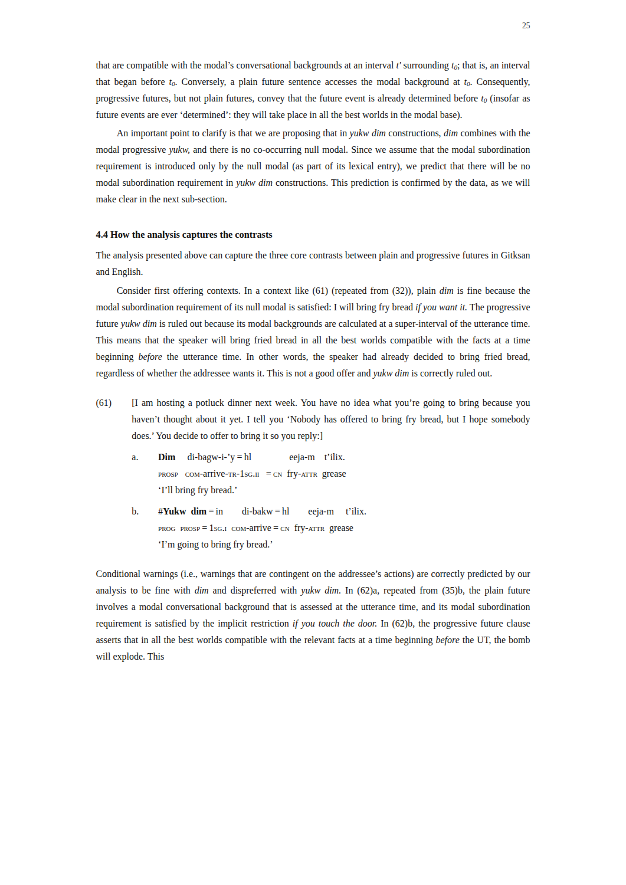25
that are compatible with the modal’s conversational backgrounds at an interval t′ surrounding t0; that is, an interval that began before t0. Conversely, a plain future sentence accesses the modal background at t0. Consequently, progressive futures, but not plain futures, convey that the future event is already determined before t0 (insofar as future events are ever ‘determined’: they will take place in all the best worlds in the modal base).
An important point to clarify is that we are proposing that in yukw dim constructions, dim combines with the modal progressive yukw, and there is no co-occurring null modal. Since we assume that the modal subordination requirement is introduced only by the null modal (as part of its lexical entry), we predict that there will be no modal subordination requirement in yukw dim constructions. This prediction is confirmed by the data, as we will make clear in the next sub-section.
4.4 How the analysis captures the contrasts
The analysis presented above can capture the three core contrasts between plain and progressive futures in Gitksan and English.
Consider first offering contexts. In a context like (61) (repeated from (32)), plain dim is fine because the modal subordination requirement of its null modal is satisfied: I will bring fry bread if you want it. The progressive future yukw dim is ruled out because its modal backgrounds are calculated at a super-interval of the utterance time. This means that the speaker will bring fried bread in all the best worlds compatible with the facts at a time beginning before the utterance time. In other words, the speaker had already decided to bring fried bread, regardless of whether the addressee wants it. This is not a good offer and yukw dim is correctly ruled out.
(61)
[I am hosting a potluck dinner next week. You have no idea what you’re going to bring because you haven’t thought about it yet. I tell you ‘Nobody has offered to bring fry bread, but I hope somebody does.’ You decide to offer to bring it so you reply:]
a.
Dim di-bagw-i-’y = hl eeja-m t’ilix.
prosp com-arrive-tr-1sg.ii  = cn fry-attr grease
‘I’ll bring fry bread.’
b.
#Yukw dim = in di-bakw = hl eeja-m t’ilix.
prog prosp = 1sg.i com-arrive = cn fry-attr grease
‘I’m going to bring fry bread.’
Conditional warnings (i.e., warnings that are contingent on the addressee’s actions) are correctly predicted by our analysis to be fine with dim and dispreferred with yukw dim. In (62)a, repeated from (35)b, the plain future involves a modal conversational background that is assessed at the utterance time, and its modal subordination requirement is satisfied by the implicit restriction if you touch the door. In (62)b, the progressive future clause asserts that in all the best worlds compatible with the relevant facts at a time beginning before the UT, the bomb will explode. This